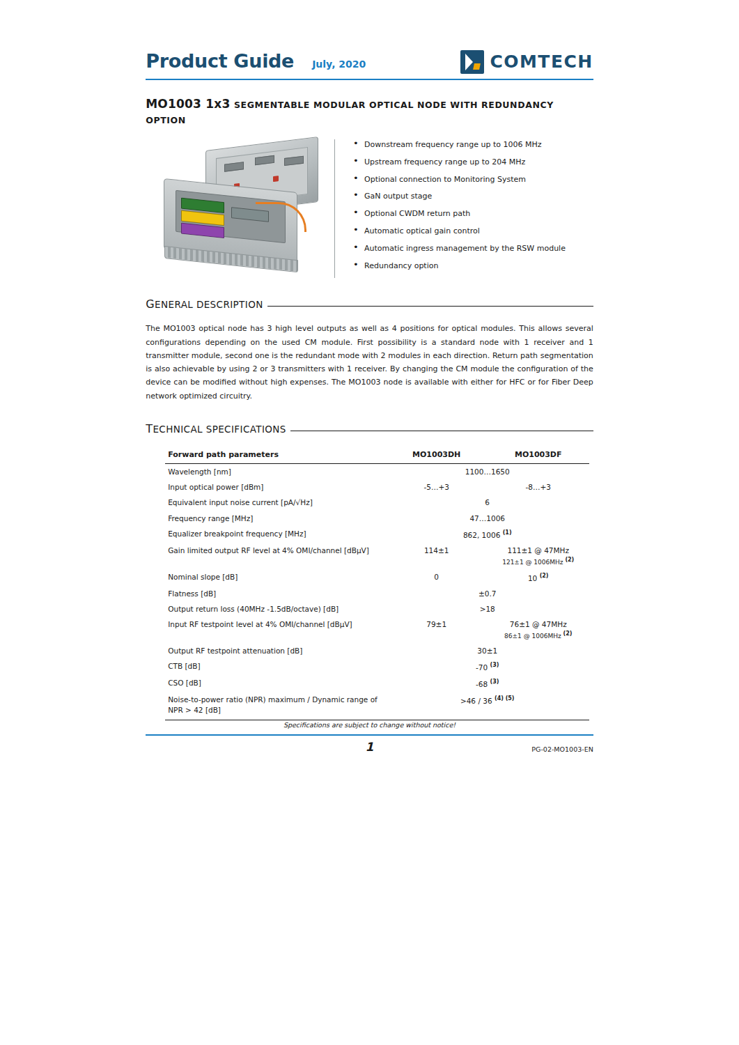Product Guide
July, 2020
COMTECH
MO1003 1x3 SEGMENTABLE MODULAR OPTICAL NODE WITH REDUNDANCY OPTION
Downstream frequency range up to 1006 MHz
Upstream frequency range up to 204 MHz
Optional connection to Monitoring System
GaN output stage
Optional CWDM return path
Automatic optical gain control
Automatic ingress management by the RSW module
Redundancy option
GENERAL DESCRIPTION
The MO1003 optical node has 3 high level outputs as well as 4 positions for optical modules. This allows several configurations depending on the used CM module. First possibility is a standard node with 1 receiver and 1 transmitter module, second one is the redundant mode with 2 modules in each direction. Return path segmentation is also achievable by using 2 or 3 transmitters with 1 receiver. By changing the CM module the configuration of the device can be modified without high expenses. The MO1003 node is available with either for HFC or for Fiber Deep network optimized circuitry.
TECHNICAL SPECIFICATIONS
| Forward path parameters | MO1003DH | MO1003DF |
| --- | --- | --- |
| Wavelength [nm] | 1100…1650 |
| Input optical power [dBm] | -5…+3 | -8…+3 |
| Equivalent input noise current [pA/√Hz] | 6 |
| Frequency range [MHz] | 47…1006 |
| Equalizer breakpoint frequency [MHz] | 862, 1006 (1) |
| Gain limited output RF level at 4% OMI/channel [dBµV] | 114±1 | 111±1 @ 47MHz 121±1 @ 1006MHz (2) |
| Nominal slope [dB] | 0 | 10 (2) |
| Flatness [dB] | ±0.7 |
| Output return loss (40MHz -1.5dB/octave) [dB] | >18 |
| Input RF testpoint level at 4% OMI/channel [dBµV] | 79±1 | 76±1 @ 47MHz 86±1 @ 1006MHz (2) |
| Output RF testpoint attenuation [dB] | 30±1 |
| CTB [dB] | -70 (3) |
| CSO [dB] | -68 (3) |
| Noise-to-power ratio (NPR) maximum / Dynamic range of NPR > 42 [dB] | >46 / 36 (4) (5) |
Specifications are subject to change without notice!
1 PG-02-MO1003-EN